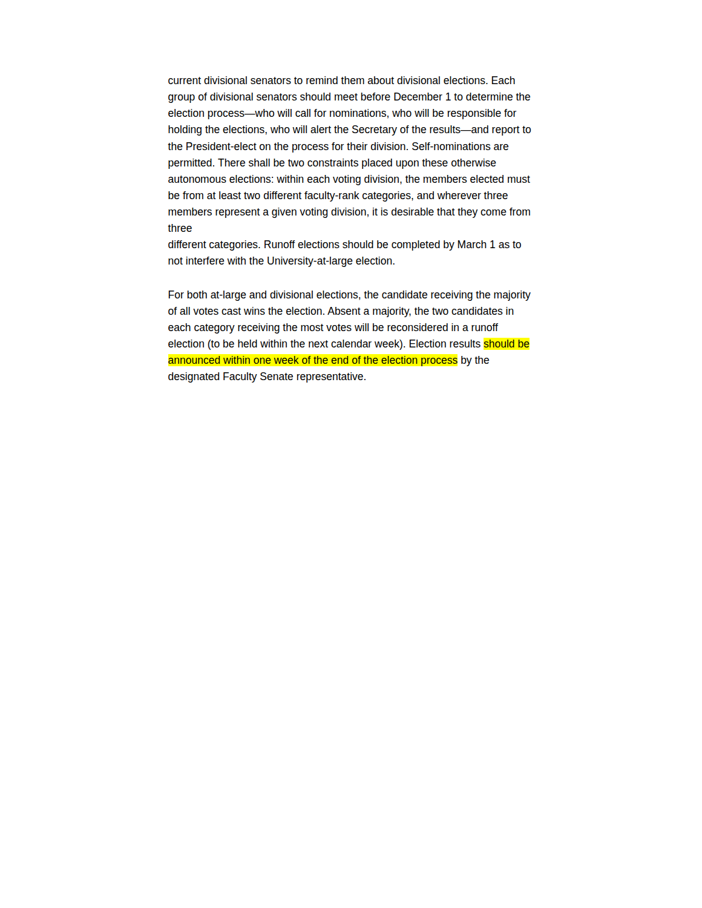current divisional senators to remind them about divisional elections. Each group of divisional senators should meet before December 1 to determine the election process—who will call for nominations, who will be responsible for holding the elections, who will alert the Secretary of the results—and report to the President-elect on the process for their division. Self-nominations are permitted. There shall be two constraints placed upon these otherwise autonomous elections: within each voting division, the members elected must be from at least two different faculty-rank categories, and wherever three members represent a given voting division, it is desirable that they come from three
different categories. Runoff elections should be completed by March 1 as to not interfere with the University-at-large election.
For both at-large and divisional elections, the candidate receiving the majority of all votes cast wins the election. Absent a majority, the two candidates in each category receiving the most votes will be reconsidered in a runoff election (to be held within the next calendar week). Election results should be announced within one week of the end of the election process by the designated Faculty Senate representative.